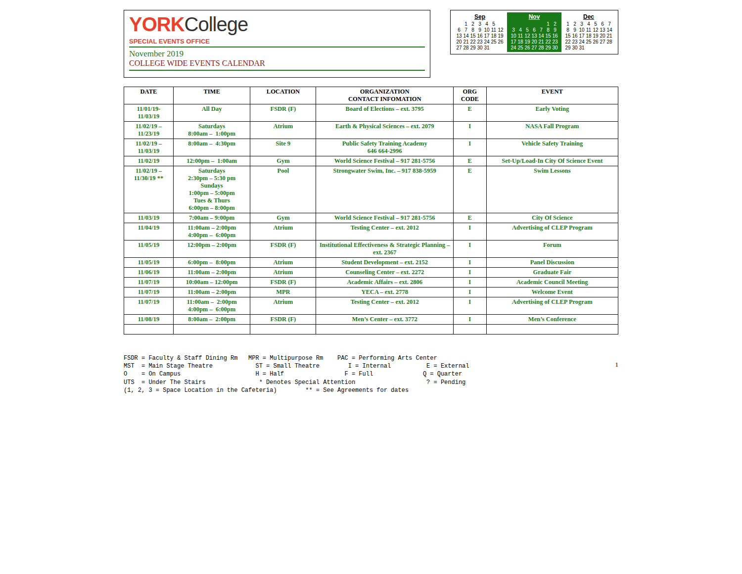YORK College
SPECIAL EVENTS OFFICE
November 2019
COLLEGE WIDE EVENTS CALENDAR
Sep
| | 1 | 2 | 3 | 4 | 5 | |
| 6 | 7 | 8 | 9 | 10 | 11 | 12 |
| 13 | 14 | 15 | 16 | 17 | 18 | 19 |
| 20 | 21 | 22 | 23 | 24 | 25 | 26 |
| 27 | 28 | 29 | 30 | 31 | | |
Nov
| | | | | | 1 | 2 |
| 3 | 4 | 5 | 6 | 7 | 8 | 9 |
| 10 | 11 | 12 | 13 | 14 | 15 | 16 |
| 17 | 18 | 19 | 20 | 21 | 22 | 23 |
| 24 | 25 | 26 | 27 | 28 | 29 | 30 |
Dec
| 1 | 2 | 3 | 4 | 5 | 6 | 7 |
| 8 | 9 | 10 | 11 | 12 | 13 | 14 |
| 15 | 16 | 17 | 18 | 19 | 20 | 21 |
| 22 | 23 | 24 | 25 | 26 | 27 | 28 |
| 29 | 30 | 31 | | | | |
| DATE | TIME | LOCATION | ORGANIZATION CONTACT INFOMATION | ORG CODE | EVENT |
| --- | --- | --- | --- | --- | --- |
| 11/01/19- 11/03/19 | All Day | FSDR (F) | Board of Elections – ext. 3795 | E | Early Voting |
| 11/02/19 – 11/23/19 | Saturdays 8:00am – 1:00pm | Atrium | Earth & Physical Sciences – ext. 2079 | I | NASA Fall Program |
| 11/02/19 – 11/03/19 | 8:00am – 4:30pm | Site 9 | Public Safety Training Academy 646 664-2996 | I | Vehicle Safety Training |
| 11/02/19 | 12:00pm – 1:00am | Gym | World Science Festival – 917 281-5756 | E | Set-Up/Load-In City Of Science Event |
| 11/02/19 – 11/30/19 ** | Saturdays 2:30pm – 5:30 pm Sundays 1:00pm – 5:00pm Tues & Thurs 6:00pm – 8:00pm | Pool | Strongwater Swim, Inc. – 917 838-5959 | E | Swim Lessons |
| 11/03/19 | 7:00am – 9:00pm | Gym | World Science Festival – 917 281-5756 | E | City Of Science |
| 11/04/19 | 11:00am – 2:00pm 4:00pm – 6:00pm | Atrium | Testing Center – ext. 2012 | I | Advertising of CLEP Program |
| 11/05/19 | 12:00pm – 2:00pm | FSDR (F) | Institutional Effectiveness & Strategic Planning – ext. 2367 | I | Forum |
| 11/05/19 | 6:00pm – 8:00pm | Atrium | Student Development – ext. 2152 | I | Panel Discussion |
| 11/06/19 | 11:00am – 2:00pm | Atrium | Counseling Center – ext. 2272 | I | Graduate Fair |
| 11/07/19 | 10:00am – 12:00pm | FSDR (F) | Academic Affairs – ext. 2806 | I | Academic Council Meeting |
| 11/07/19 | 11:00am – 2:00pm | MPR | YECA – ext. 2778 | I | Welcome Event |
| 11/07/19 | 11:00am – 2:00pm 4:00pm – 6:00pm | Atrium | Testing Center – ext. 2012 | I | Advertising of CLEP Program |
| 11/08/19 | 8:00am – 2:00pm | FSDR (F) | Men’s Center – ext. 3772 | I | Men’s Conference |
1
FSDR = Faculty & Staff Dining Rm MPR = Multipurpose Rm PAC = Performing Arts Center MST = Main Stage Theatre ST = Small Theatre I = Internal E = External O = On Campus H = Half F = Full Q = Quarter UTS = Under The Stairs * Denotes Special Attention ? = Pending (1, 2, 3 = Space Location in the Cafeteria) ** = See Agreements for dates